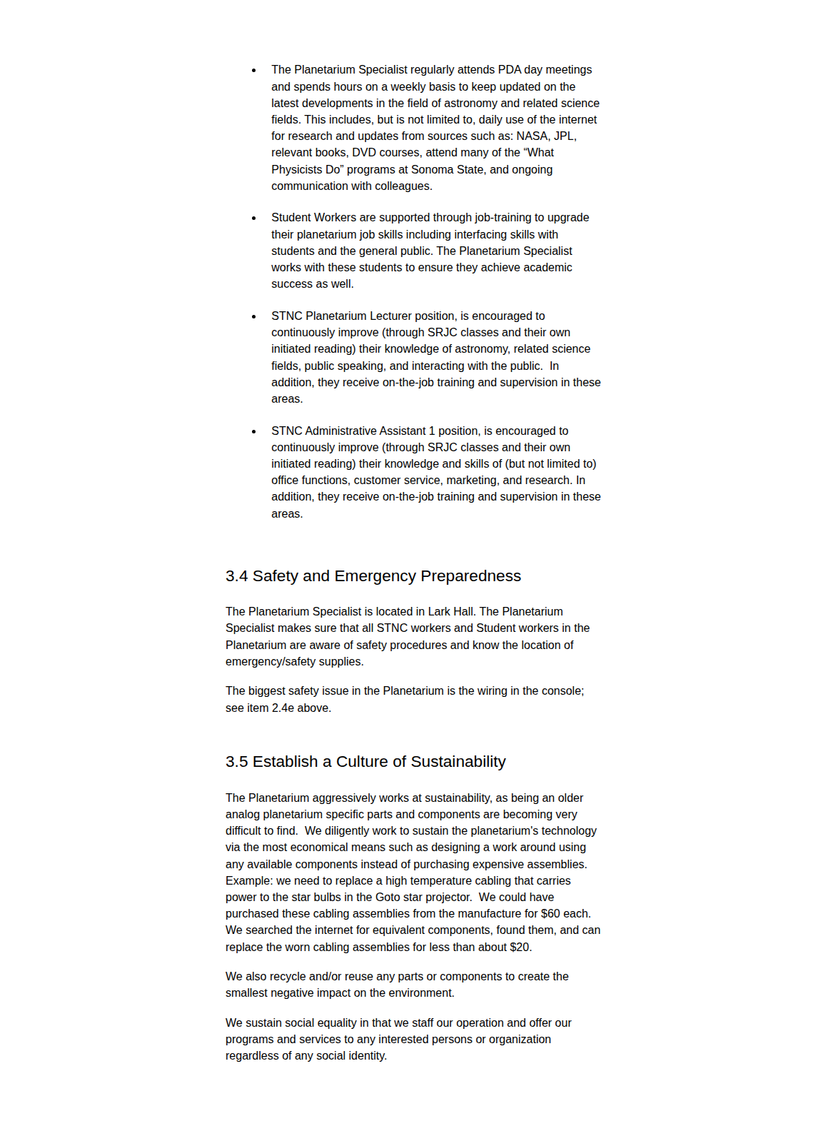The Planetarium Specialist regularly attends PDA day meetings and spends hours on a weekly basis to keep updated on the latest developments in the field of astronomy and related science fields. This includes, but is not limited to, daily use of the internet for research and updates from sources such as: NASA, JPL, relevant books, DVD courses, attend many of the “What Physicists Do” programs at Sonoma State, and ongoing communication with colleagues.
Student Workers are supported through job-training to upgrade their planetarium job skills including interfacing skills with students and the general public. The Planetarium Specialist works with these students to ensure they achieve academic success as well.
STNC Planetarium Lecturer position, is encouraged to continuously improve (through SRJC classes and their own initiated reading) their knowledge of astronomy, related science fields, public speaking, and interacting with the public. In addition, they receive on-the-job training and supervision in these areas.
STNC Administrative Assistant 1 position, is encouraged to continuously improve (through SRJC classes and their own initiated reading) their knowledge and skills of (but not limited to) office functions, customer service, marketing, and research. In addition, they receive on-the-job training and supervision in these areas.
3.4 Safety and Emergency Preparedness
The Planetarium Specialist is located in Lark Hall. The Planetarium Specialist makes sure that all STNC workers and Student workers in the Planetarium are aware of safety procedures and know the location of emergency/safety supplies.
The biggest safety issue in the Planetarium is the wiring in the console; see item 2.4e above.
3.5 Establish a Culture of Sustainability
The Planetarium aggressively works at sustainability, as being an older analog planetarium specific parts and components are becoming very difficult to find. We diligently work to sustain the planetarium's technology via the most economical means such as designing a work around using any available components instead of purchasing expensive assemblies. Example: we need to replace a high temperature cabling that carries power to the star bulbs in the Goto star projector. We could have purchased these cabling assemblies from the manufacture for $60 each. We searched the internet for equivalent components, found them, and can replace the worn cabling assemblies for less than about $20.
We also recycle and/or reuse any parts or components to create the smallest negative impact on the environment.
We sustain social equality in that we staff our operation and offer our programs and services to any interested persons or organization regardless of any social identity.